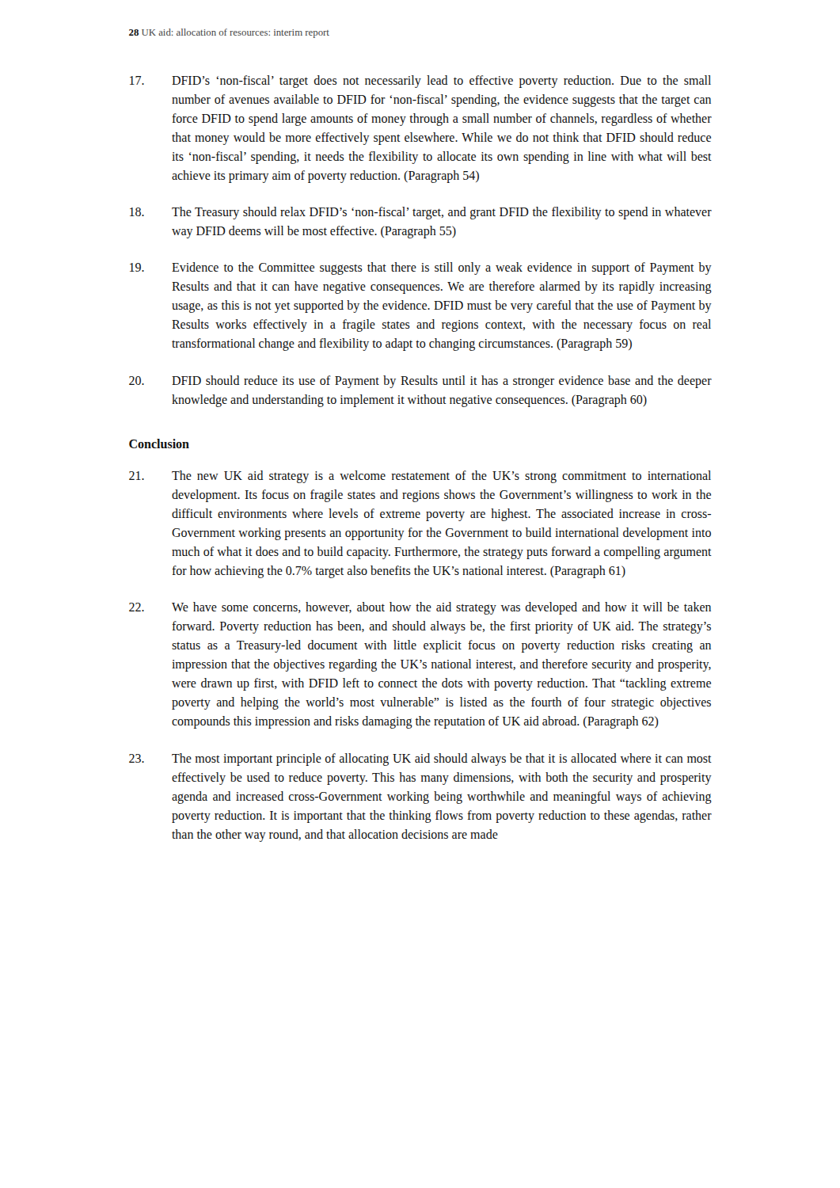28 UK aid: allocation of resources: interim report
17. DFID’s ‘non-fiscal’ target does not necessarily lead to effective poverty reduction. Due to the small number of avenues available to DFID for ‘non-fiscal’ spending, the evidence suggests that the target can force DFID to spend large amounts of money through a small number of channels, regardless of whether that money would be more effectively spent elsewhere. While we do not think that DFID should reduce its ‘non-fiscal’ spending, it needs the flexibility to allocate its own spending in line with what will best achieve its primary aim of poverty reduction. (Paragraph 54)
18. The Treasury should relax DFID’s ‘non-fiscal’ target, and grant DFID the flexibility to spend in whatever way DFID deems will be most effective. (Paragraph 55)
19. Evidence to the Committee suggests that there is still only a weak evidence in support of Payment by Results and that it can have negative consequences. We are therefore alarmed by its rapidly increasing usage, as this is not yet supported by the evidence. DFID must be very careful that the use of Payment by Results works effectively in a fragile states and regions context, with the necessary focus on real transformational change and flexibility to adapt to changing circumstances. (Paragraph 59)
20. DFID should reduce its use of Payment by Results until it has a stronger evidence base and the deeper knowledge and understanding to implement it without negative consequences. (Paragraph 60)
Conclusion
21. The new UK aid strategy is a welcome restatement of the UK’s strong commitment to international development. Its focus on fragile states and regions shows the Government’s willingness to work in the difficult environments where levels of extreme poverty are highest. The associated increase in cross-Government working presents an opportunity for the Government to build international development into much of what it does and to build capacity. Furthermore, the strategy puts forward a compelling argument for how achieving the 0.7% target also benefits the UK’s national interest. (Paragraph 61)
22. We have some concerns, however, about how the aid strategy was developed and how it will be taken forward. Poverty reduction has been, and should always be, the first priority of UK aid. The strategy’s status as a Treasury-led document with little explicit focus on poverty reduction risks creating an impression that the objectives regarding the UK’s national interest, and therefore security and prosperity, were drawn up first, with DFID left to connect the dots with poverty reduction. That “tackling extreme poverty and helping the world’s most vulnerable” is listed as the fourth of four strategic objectives compounds this impression and risks damaging the reputation of UK aid abroad. (Paragraph 62)
23. The most important principle of allocating UK aid should always be that it is allocated where it can most effectively be used to reduce poverty. This has many dimensions, with both the security and prosperity agenda and increased cross-Government working being worthwhile and meaningful ways of achieving poverty reduction. It is important that the thinking flows from poverty reduction to these agendas, rather than the other way round, and that allocation decisions are made